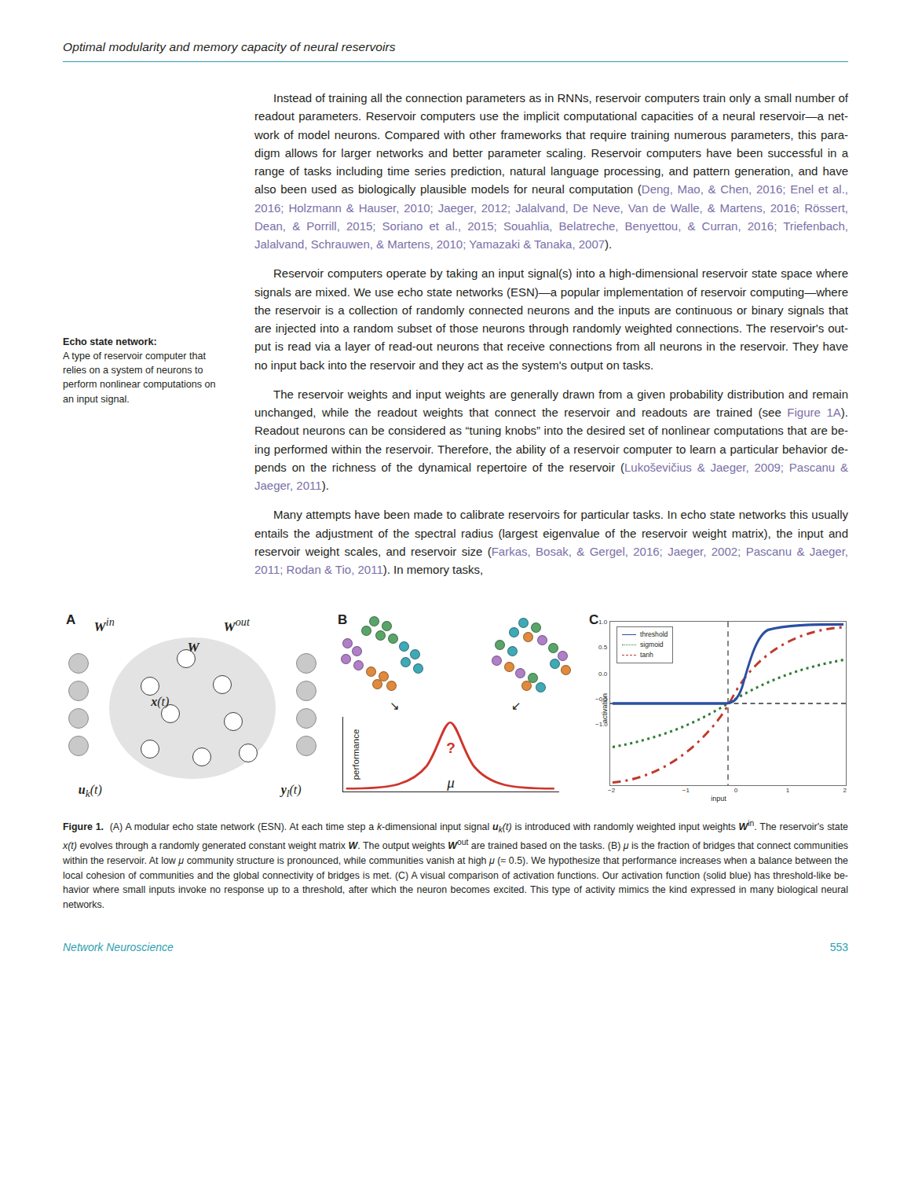Optimal modularity and memory capacity of neural reservoirs
Echo state network:
A type of reservoir computer that relies on a system of neurons to perform nonlinear computations on an input signal.
Instead of training all the connection parameters as in RNNs, reservoir computers train only a small number of readout parameters. Reservoir computers use the implicit computational capacities of a neural reservoir—a network of model neurons. Compared with other frameworks that require training numerous parameters, this paradigm allows for larger networks and better parameter scaling. Reservoir computers have been successful in a range of tasks including time series prediction, natural language processing, and pattern generation, and have also been used as biologically plausible models for neural computation (Deng, Mao, & Chen, 2016; Enel et al., 2016; Holzmann & Hauser, 2010; Jaeger, 2012; Jalalvand, De Neve, Van de Walle, & Martens, 2016; Rössert, Dean, & Porrill, 2015; Soriano et al., 2015; Souahlia, Belatreche, Benyettou, & Curran, 2016; Triefenbach, Jalalvand, Schrauwen, & Martens, 2010; Yamazaki & Tanaka, 2007).
Reservoir computers operate by taking an input signal(s) into a high-dimensional reservoir state space where signals are mixed. We use echo state networks (ESN)—a popular implementation of reservoir computing—where the reservoir is a collection of randomly connected neurons and the inputs are continuous or binary signals that are injected into a random subset of those neurons through randomly weighted connections. The reservoir's output is read via a layer of read-out neurons that receive connections from all neurons in the reservoir. They have no input back into the reservoir and they act as the system's output on tasks.
The reservoir weights and input weights are generally drawn from a given probability distribution and remain unchanged, while the readout weights that connect the reservoir and readouts are trained (see Figure 1A). Readout neurons can be considered as “tuning knobs” into the desired set of nonlinear computations that are being performed within the reservoir. Therefore, the ability of a reservoir computer to learn a particular behavior depends on the richness of the dynamical repertoire of the reservoir (Lukoševičius & Jaeger, 2009; Pascanu & Jaeger, 2011).
Many attempts have been made to calibrate reservoirs for particular tasks. In echo state networks this usually entails the adjustment of the spectral radius (largest eigenvalue of the reservoir weight matrix), the input and reservoir weight scales, and reservoir size (Farkas, Bosak, & Gergel, 2016; Jaeger, 2002; Pascanu & Jaeger, 2011; Rodan & Tio, 2011). In memory tasks,
A
Win Wout W x(t) uk(t) yl(t)
B
↘ ↙
performance ? μ
C
threshold
sigmoid
tanh
activation input 1.0 0.5 0.0 −0.5 −1.0 −2 −1 0 1 2
Figure 1. (A) A modular echo state network (ESN). At each time step a k-dimensional input signal uk(t) is introduced with randomly weighted input weights Win. The reservoir's state x(t) evolves through a randomly generated constant weight matrix W. The output weights Wout are trained based on the tasks. (B) μ is the fraction of bridges that connect communities within the reservoir. At low μ community structure is pronounced, while communities vanish at high μ (≈ 0.5). We hypothesize that performance increases when a balance between the local cohesion of communities and the global connectivity of bridges is met. (C) A visual comparison of activation functions. Our activation function (solid blue) has threshold-like behavior where small inputs invoke no response up to a threshold, after which the neuron becomes excited. This type of activity mimics the kind expressed in many biological neural networks.
Network Neuroscience 553